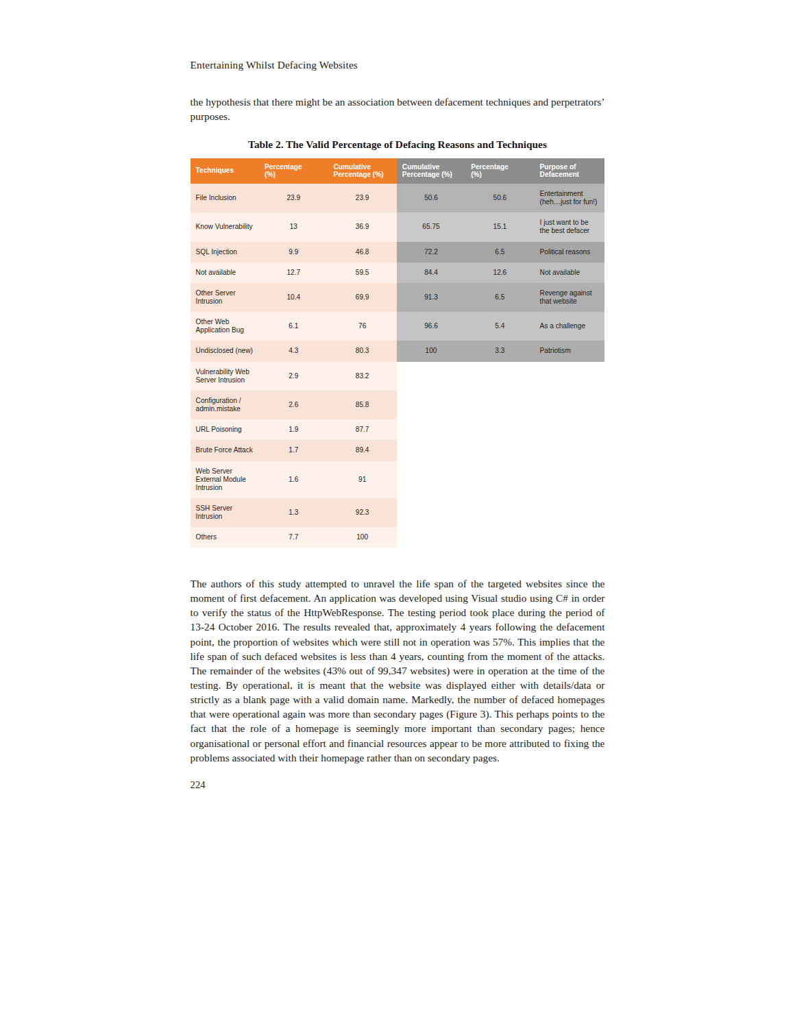Entertaining Whilst Defacing Websites
the hypothesis that there might be an association between defacement techniques and perpetrators’ purposes.
Table 2. The Valid Percentage of Defacing Reasons and Techniques
| Techniques | Percentage (%) | Cumulative Percentage (%) | Cumulative Percentage (%) | Percentage (%) | Purpose of Defacement |
| --- | --- | --- | --- | --- | --- |
| File Inclusion | 23.9 | 23.9 | 50.6 | 50.6 | Entertainment (heh…just for fun!) |
| Know Vulnerability | 13 | 36.9 | 65.75 | 15.1 | I just want to be the best defacer |
| SQL Injection | 9.9 | 46.8 | 72.2 | 6.5 | Political reasons |
| Not available | 12.7 | 59.5 | 84.4 | 12.6 | Not available |
| Other Server Intrusion | 10.4 | 69.9 | 91.3 | 6.5 | Revenge against that website |
| Other Web Application Bug | 6.1 | 76 | 96.6 | 5.4 | As a challenge |
| Undisclosed (new) | 4.3 | 80.3 | 100 | 3.3 | Patriotism |
| Vulnerability Web Server Intrusion | 2.9 | 83.2 | | | |
| Configuration / admin.mistake | 2.6 | 85.8 | | | |
| URL Poisoning | 1.9 | 87.7 | | | |
| Brute Force Attack | 1.7 | 89.4 | | | |
| Web Server External Module Intrusion | 1.6 | 91 | | | |
| SSH Server Intrusion | 1.3 | 92.3 | | | |
| Others | 7.7 | 100 | | | |
The authors of this study attempted to unravel the life span of the targeted websites since the moment of first defacement. An application was developed using Visual studio using C# in order to verify the status of the HttpWebResponse. The testing period took place during the period of 13-24 October 2016. The results revealed that, approximately 4 years following the defacement point, the proportion of websites which were still not in operation was 57%. This implies that the life span of such defaced websites is less than 4 years, counting from the moment of the attacks. The remainder of the websites (43% out of 99,347 websites) were in operation at the time of the testing. By operational, it is meant that the website was displayed either with details/data or strictly as a blank page with a valid domain name. Markedly, the number of defaced homepages that were operational again was more than secondary pages (Figure 3). This perhaps points to the fact that the role of a homepage is seemingly more important than secondary pages; hence organisational or personal effort and financial resources appear to be more attributed to fixing the problems associated with their homepage rather than on secondary pages.
224